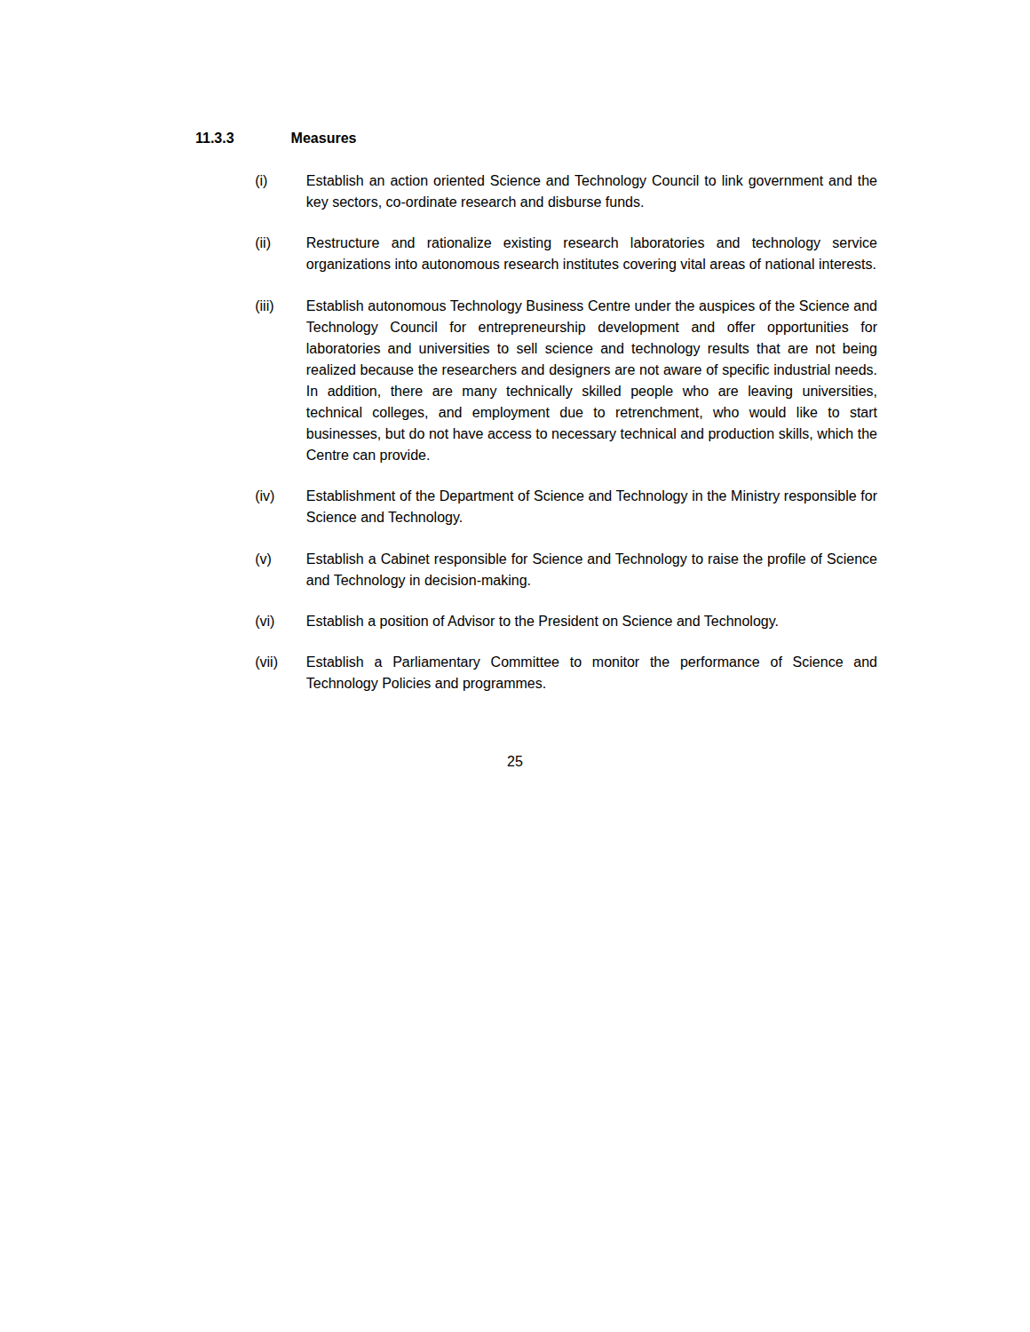11.3.3 Measures
(i) Establish an action oriented Science and Technology Council to link government and the key sectors, co-ordinate research and disburse funds.
(ii) Restructure and rationalize existing research laboratories and technology service organizations into autonomous research institutes covering vital areas of national interests.
(iii) Establish autonomous Technology Business Centre under the auspices of the Science and Technology Council for entrepreneurship development and offer opportunities for laboratories and universities to sell science and technology results that are not being realized because the researchers and designers are not aware of specific industrial needs. In addition, there are many technically skilled people who are leaving universities, technical colleges, and employment due to retrenchment, who would like to start businesses, but do not have access to necessary technical and production skills, which the Centre can provide.
(iv) Establishment of the Department of Science and Technology in the Ministry responsible for Science and Technology.
(v) Establish a Cabinet responsible for Science and Technology to raise the profile of Science and Technology in decision-making.
(vi) Establish a position of Advisor to the President on Science and Technology.
(vii) Establish a Parliamentary Committee to monitor the performance of Science and Technology Policies and programmes.
25